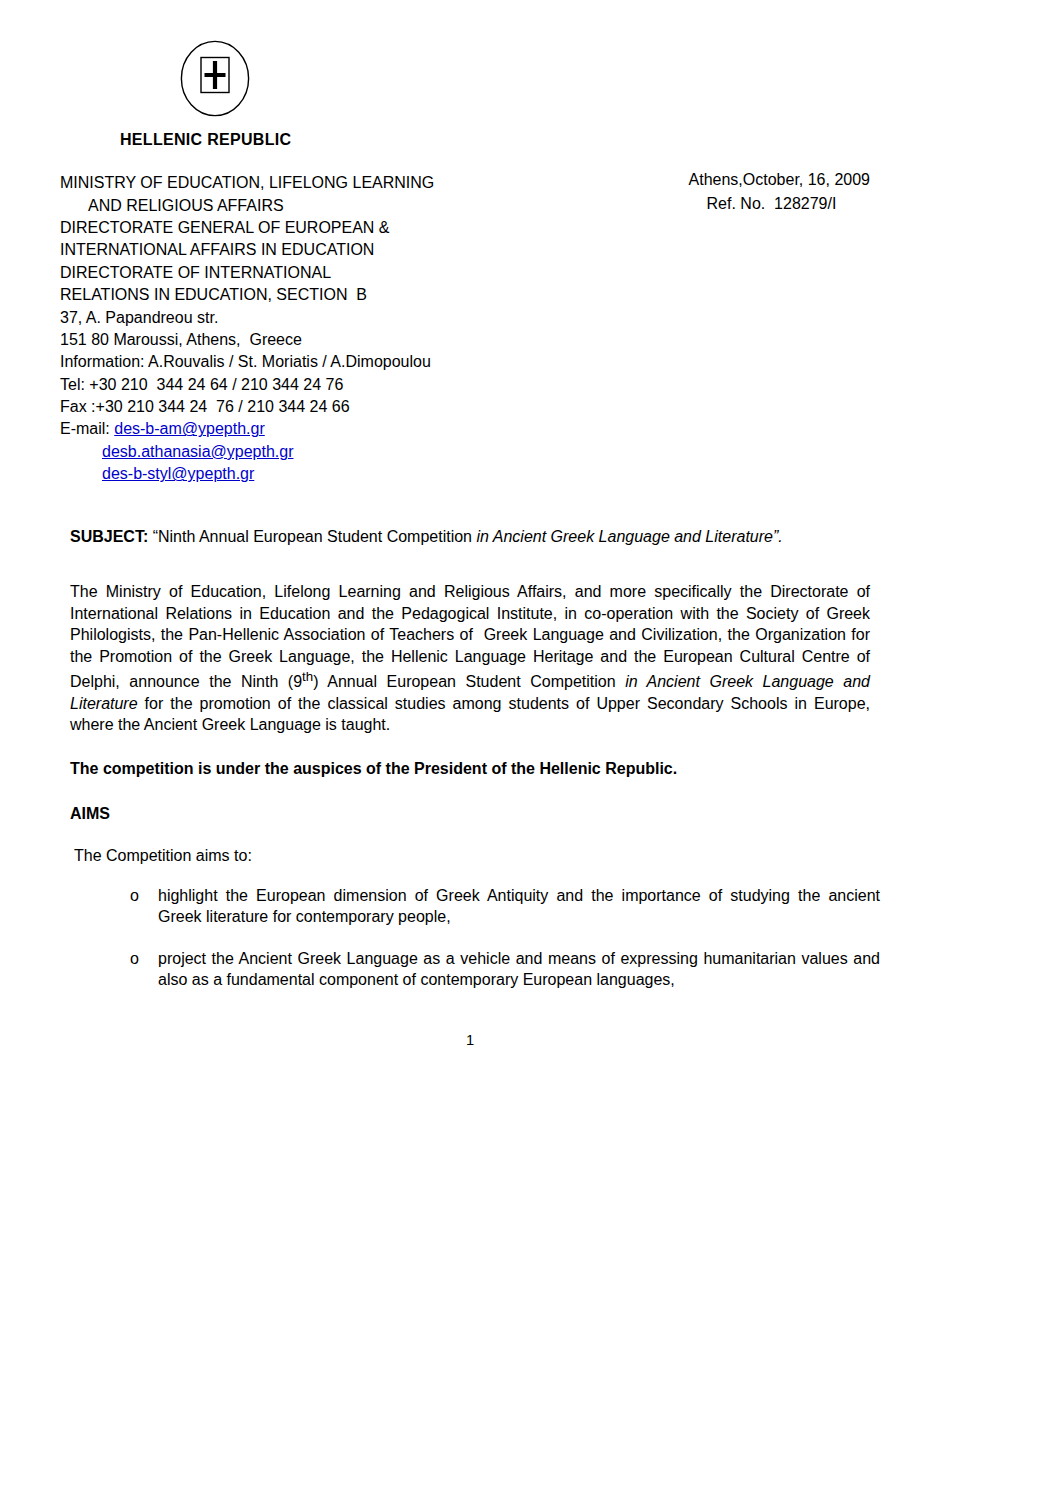HELLENIC REPUBLIC
Athens,October, 16, 2009 Ref. No. 128279/I
MINISTRY OF EDUCATION, LIFELONG LEARNING AND RELIGIOUS AFFAIRS
DIRECTORATE GENERAL OF EUROPEAN &
INTERNATIONAL AFFAIRS IN EDUCATION
DIRECTORATE OF INTERNATIONAL
RELATIONS IN EDUCATION, SECTION B
37, A. Papandreou str.
151 80 Maroussi, Athens, Greece
Information: A.Rouvalis / St. Moriatis / A.Dimopoulou
Tel: +30 210 344 24 64 / 210 344 24 76
Fax :+30 210 344 24 76 / 210 344 24 66
E-mail: des-b-am@ypepth.gr
desb.athanasia@ypepth.gr
des-b-styl@ypepth.gr
SUBJECT: “Ninth Annual European Student Competition in Ancient Greek Language and Literature”.
The Ministry of Education, Lifelong Learning and Religious Affairs, and more specifically the Directorate of International Relations in Education and the Pedagogical Institute, in co-operation with the Society of Greek Philologists, the Pan-Hellenic Association of Teachers of Greek Language and Civilization, the Organization for the Promotion of the Greek Language, the Hellenic Language Heritage and the European Cultural Centre of Delphi, announce the Ninth (9th) Annual European Student Competition in Ancient Greek Language and Literature for the promotion of the classical studies among students of Upper Secondary Schools in Europe, where the Ancient Greek Language is taught.
The competition is under the auspices of the President of the Hellenic Republic.
AIMS
The Competition aims to:
highlight the European dimension of Greek Antiquity and the importance of studying the ancient Greek literature for contemporary people,
project the Ancient Greek Language as a vehicle and means of expressing humanitarian values and also as a fundamental component of contemporary European languages,
1